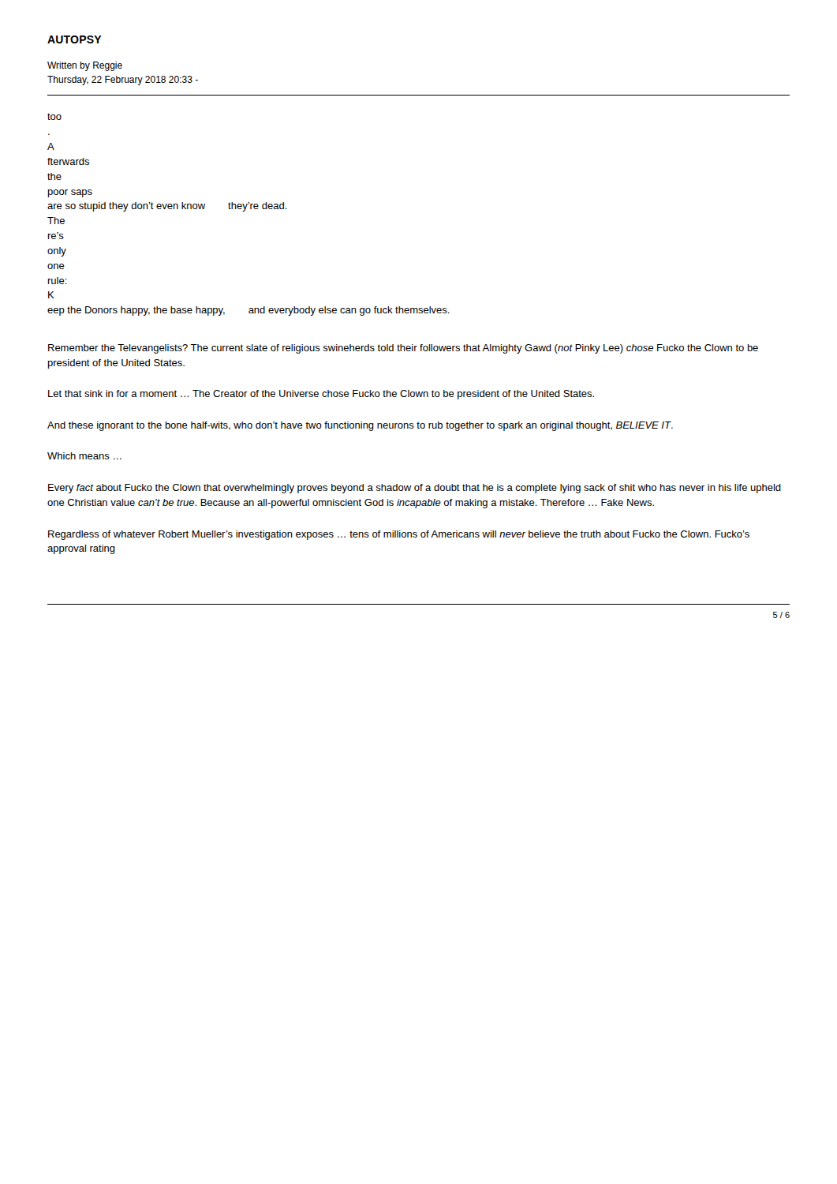AUTOPSY
Written by Reggie
Thursday, 22 February 2018 20:33 -
too . A fterwards the poor saps are so stupid they don’t even know they’re dead. The re’s only one rule: K eep the Donors happy, the base happy, and everybody else can go fuck themselves.
Remember the Televangelists? The current slate of religious swineherds told their followers that Almighty Gawd (not Pinky Lee) chose Fucko the Clown to be president of the United States.
Let that sink in for a moment … The Creator of the Universe chose Fucko the Clown to be president of the United States.
And these ignorant to the bone half-wits, who don’t have two functioning neurons to rub together to spark an original thought, BELIEVE IT.
Which means …
Every fact about Fucko the Clown that overwhelmingly proves beyond a shadow of a doubt that he is a complete lying sack of shit who has never in his life upheld one Christian value can’t be true. Because an all-powerful omniscient God is incapable of making a mistake. Therefore … Fake News.
Regardless of whatever Robert Mueller’s investigation exposes … tens of millions of Americans will never believe the truth about Fucko the Clown. Fucko’s approval rating
5 / 6